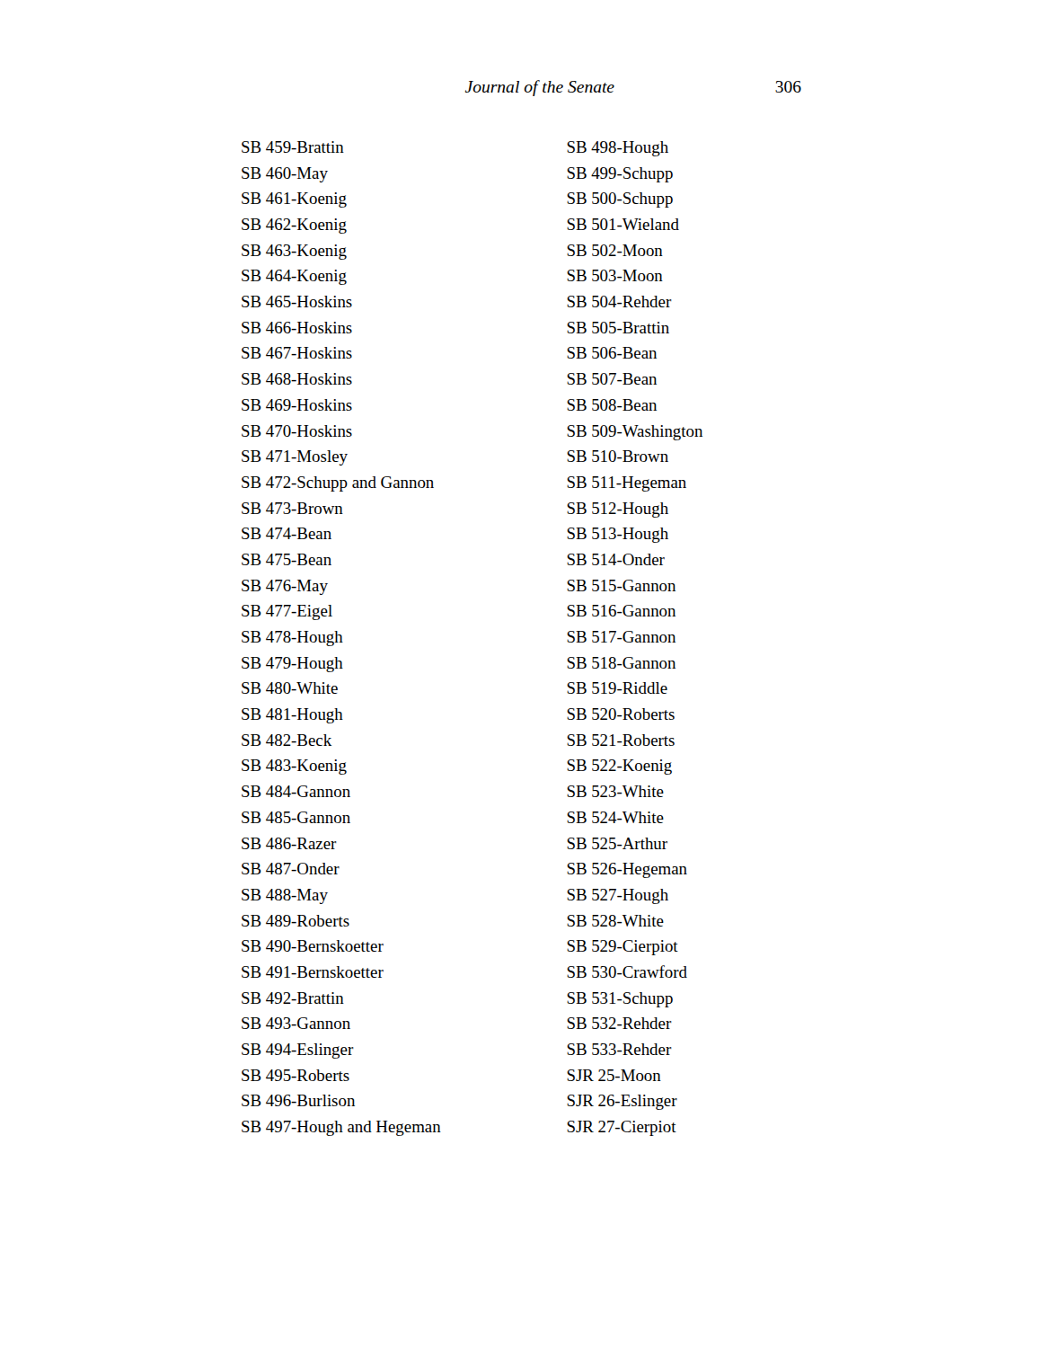Journal of the Senate 306
SB 459-Brattin
SB 460-May
SB 461-Koenig
SB 462-Koenig
SB 463-Koenig
SB 464-Koenig
SB 465-Hoskins
SB 466-Hoskins
SB 467-Hoskins
SB 468-Hoskins
SB 469-Hoskins
SB 470-Hoskins
SB 471-Mosley
SB 472-Schupp and Gannon
SB 473-Brown
SB 474-Bean
SB 475-Bean
SB 476-May
SB 477-Eigel
SB 478-Hough
SB 479-Hough
SB 480-White
SB 481-Hough
SB 482-Beck
SB 483-Koenig
SB 484-Gannon
SB 485-Gannon
SB 486-Razer
SB 487-Onder
SB 488-May
SB 489-Roberts
SB 490-Bernskoetter
SB 491-Bernskoetter
SB 492-Brattin
SB 493-Gannon
SB 494-Eslinger
SB 495-Roberts
SB 496-Burlison
SB 497-Hough and Hegeman
SB 498-Hough
SB 499-Schupp
SB 500-Schupp
SB 501-Wieland
SB 502-Moon
SB 503-Moon
SB 504-Rehder
SB 505-Brattin
SB 506-Bean
SB 507-Bean
SB 508-Bean
SB 509-Washington
SB 510-Brown
SB 511-Hegeman
SB 512-Hough
SB 513-Hough
SB 514-Onder
SB 515-Gannon
SB 516-Gannon
SB 517-Gannon
SB 518-Gannon
SB 519-Riddle
SB 520-Roberts
SB 521-Roberts
SB 522-Koenig
SB 523-White
SB 524-White
SB 525-Arthur
SB 526-Hegeman
SB 527-Hough
SB 528-White
SB 529-Cierpiot
SB 530-Crawford
SB 531-Schupp
SB 532-Rehder
SB 533-Rehder
SJR 25-Moon
SJR 26-Eslinger
SJR 27-Cierpiot